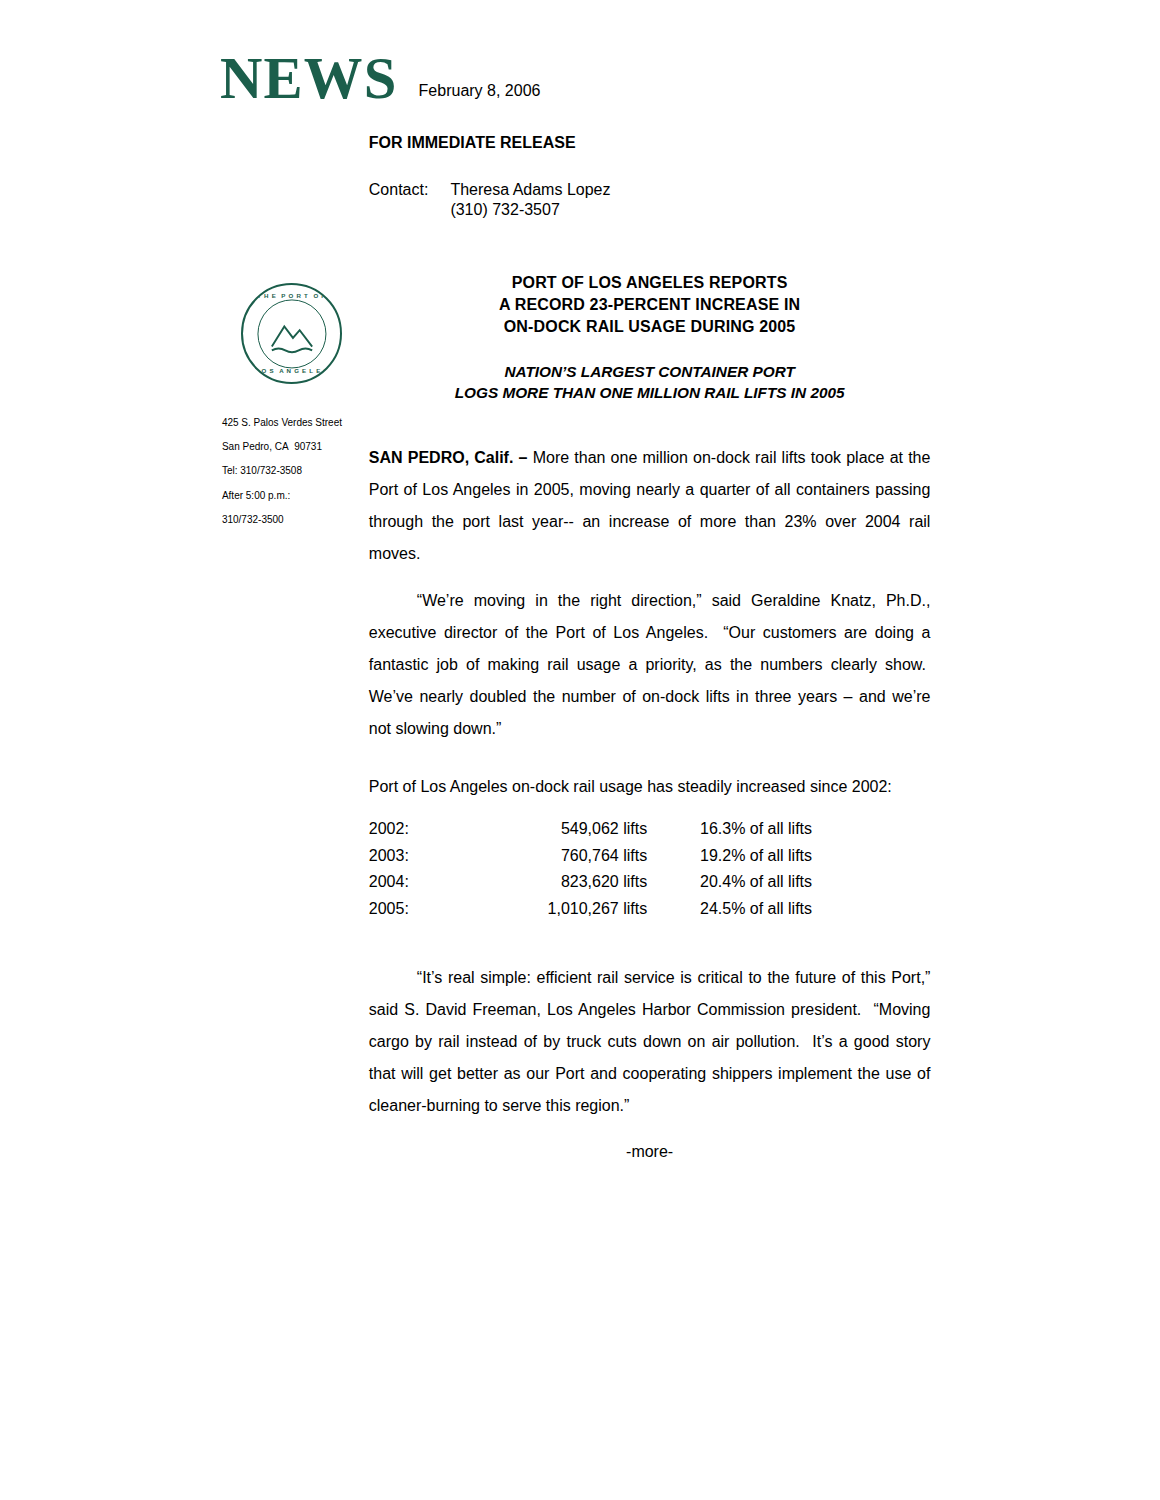NEWS
February 8, 2006
T H E P O R T O F L O S A N G E L E S
425 S. Palos Verdes Street
San Pedro, CA 90731
Tel: 310/732-3508
After 5:00 p.m.:
310/732-3500
FOR IMMEDIATE RELEASE
Contact: Theresa Adams Lopez
(310) 732-3507
PORT OF LOS ANGELES REPORTS
A RECORD 23-PERCENT INCREASE IN
ON-DOCK RAIL USAGE DURING 2005
NATION’S LARGEST CONTAINER PORT
LOGS MORE THAN ONE MILLION RAIL LIFTS IN 2005
SAN PEDRO, Calif. – More than one million on-dock rail lifts took place at the Port of Los Angeles in 2005, moving nearly a quarter of all containers passing through the port last year-- an increase of more than 23% over 2004 rail moves.
“We’re moving in the right direction,” said Geraldine Knatz, Ph.D., executive director of the Port of Los Angeles. “Our customers are doing a fantastic job of making rail usage a priority, as the numbers clearly show. We’ve nearly doubled the number of on-dock lifts in three years – and we’re not slowing down.”
Port of Los Angeles on-dock rail usage has steadily increased since 2002:
| 2002: | 549,062 lifts | 16.3% of all lifts |
| 2003: | 760,764 lifts | 19.2% of all lifts |
| 2004: | 823,620 lifts | 20.4% of all lifts |
| 2005: | 1,010,267 lifts | 24.5% of all lifts |
“It’s real simple: efficient rail service is critical to the future of this Port,” said S. David Freeman, Los Angeles Harbor Commission president. “Moving cargo by rail instead of by truck cuts down on air pollution. It’s a good story that will get better as our Port and cooperating shippers implement the use of cleaner-burning to serve this region.”
-more-